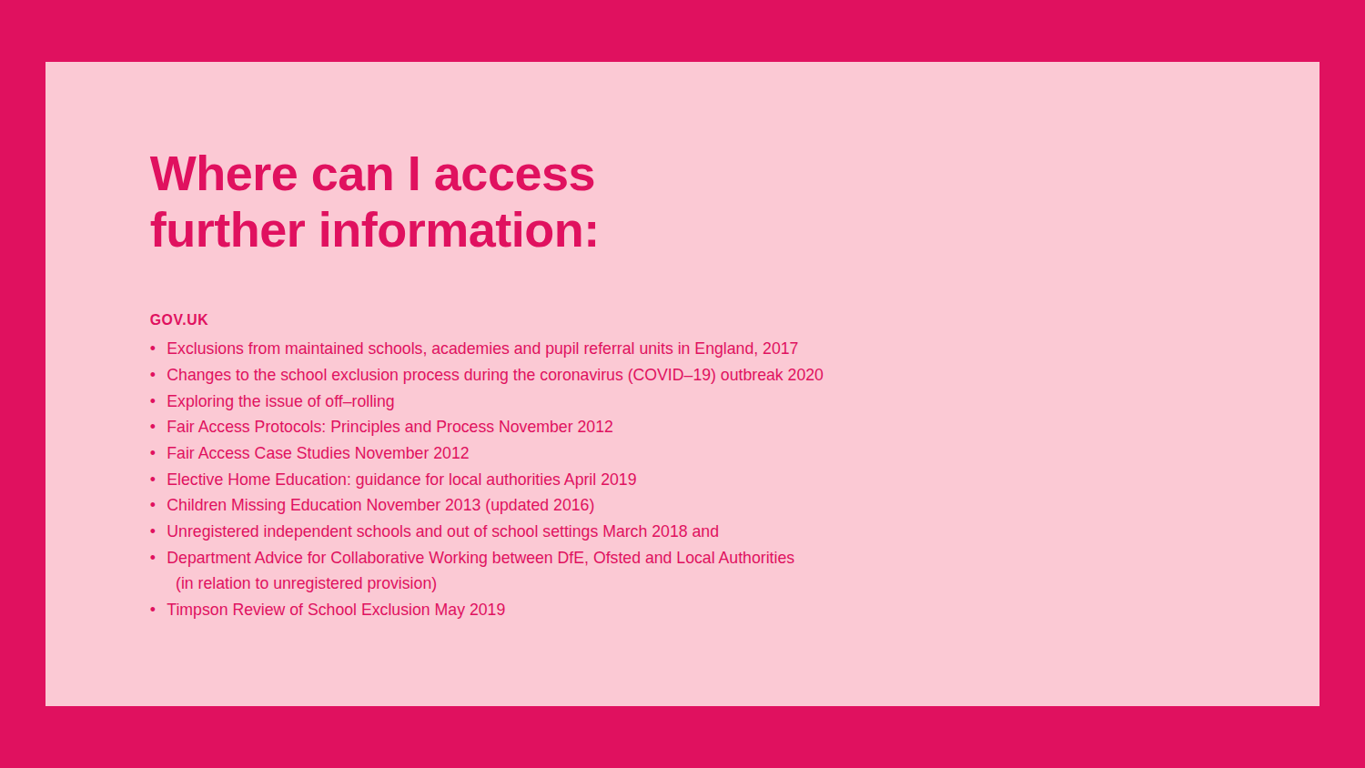Where can I access
further information:
GOV.UK
Exclusions from maintained schools, academies and pupil referral units in England, 2017
Changes to the school exclusion process during the coronavirus (COVID–19) outbreak 2020
Exploring the issue of off–rolling
Fair Access Protocols: Principles and Process November 2012
Fair Access Case Studies November 2012
Elective Home Education: guidance for local authorities April 2019
Children Missing Education November 2013 (updated 2016)
Unregistered independent schools and out of school settings March 2018 and
Department Advice for Collaborative Working between DfE, Ofsted and Local Authorities(in relation to unregistered provision)
Timpson Review of School Exclusion May 2019